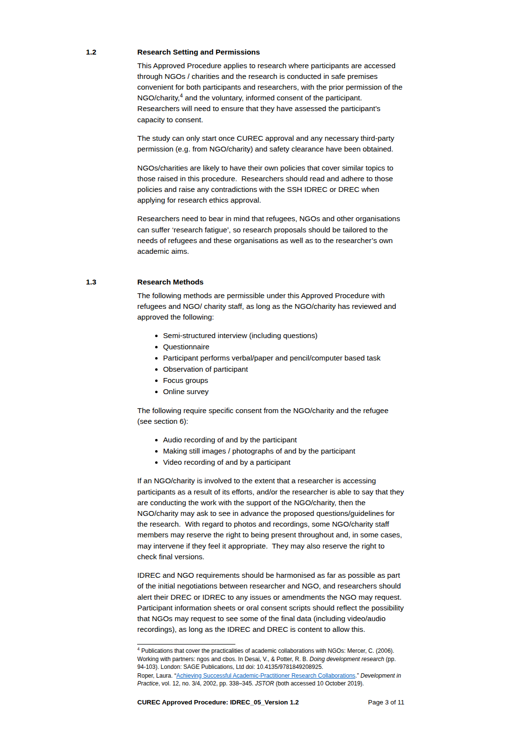1.2 Research Setting and Permissions
This Approved Procedure applies to research where participants are accessed through NGOs / charities and the research is conducted in safe premises convenient for both participants and researchers, with the prior permission of the NGO/charity,4 and the voluntary, informed consent of the participant. Researchers will need to ensure that they have assessed the participant’s capacity to consent.
The study can only start once CUREC approval and any necessary third-party permission (e.g. from NGO/charity) and safety clearance have been obtained.
NGOs/charities are likely to have their own policies that cover similar topics to those raised in this procedure. Researchers should read and adhere to those policies and raise any contradictions with the SSH IDREC or DREC when applying for research ethics approval.
Researchers need to bear in mind that refugees, NGOs and other organisations can suffer ‘research fatigue’, so research proposals should be tailored to the needs of refugees and these organisations as well as to the researcher’s own academic aims.
1.3 Research Methods
The following methods are permissible under this Approved Procedure with refugees and NGO/ charity staff, as long as the NGO/charity has reviewed and approved the following:
Semi-structured interview (including questions)
Questionnaire
Participant performs verbal/paper and pencil/computer based task
Observation of participant
Focus groups
Online survey
The following require specific consent from the NGO/charity and the refugee (see section 6):
Audio recording of and by the participant
Making still images / photographs of and by the participant
Video recording of and by a participant
If an NGO/charity is involved to the extent that a researcher is accessing participants as a result of its efforts, and/or the researcher is able to say that they are conducting the work with the support of the NGO/charity, then the NGO/charity may ask to see in advance the proposed questions/guidelines for the research. With regard to photos and recordings, some NGO/charity staff members may reserve the right to being present throughout and, in some cases, may intervene if they feel it appropriate. They may also reserve the right to check final versions.
IDREC and NGO requirements should be harmonised as far as possible as part of the initial negotiations between researcher and NGO, and researchers should alert their DREC or IDREC to any issues or amendments the NGO may request. Participant information sheets or oral consent scripts should reflect the possibility that NGOs may request to see some of the final data (including video/audio recordings), as long as the IDREC and DREC is content to allow this.
4 Publications that cover the practicalities of academic collaborations with NGOs: Mercer, C. (2006). Working with partners: ngos and cbos. In Desai, V., & Potter, R. B. Doing development research (pp. 94-103). London: SAGE Publications, Ltd doi: 10.4135/9781849208925.
Roper, Laura. “Achieving Successful Academic-Practitioner Research Collaborations.” Development in Practice, vol. 12, no. 3/4, 2002, pp. 338–345. JSTOR (both accessed 10 October 2019).
CUREC Approved Procedure: IDREC_05_Version 1.2
Page 3 of 11